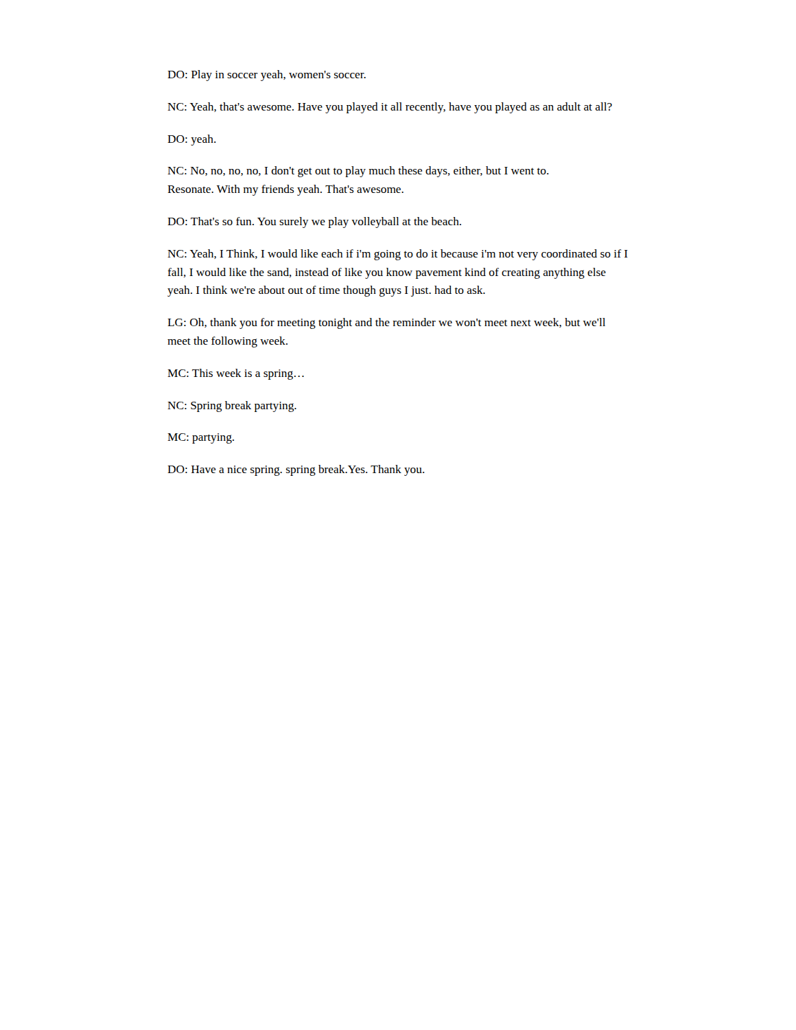DO: Play in soccer yeah, women's soccer.
NC: Yeah, that's awesome. Have you played it all recently, have you played as an adult at all?
DO: yeah.
NC: No, no, no, no, I don't get out to play much these days, either, but I went to.
Resonate. With my friends yeah. That's awesome.
DO: That's so fun. You surely we play volleyball at the beach.
NC: Yeah, I Think, I would like each if i'm going to do it because i'm not very coordinated so if I fall, I would like the sand, instead of like you know pavement kind of creating anything else yeah. I think we're about out of time though guys I just. had to ask.
LG: Oh, thank you for meeting tonight and the reminder we won't meet next week, but we'll meet the following week.
MC: This week is a spring…
NC: Spring break partying.
MC: partying.
DO: Have a nice spring. spring break.Yes. Thank you.